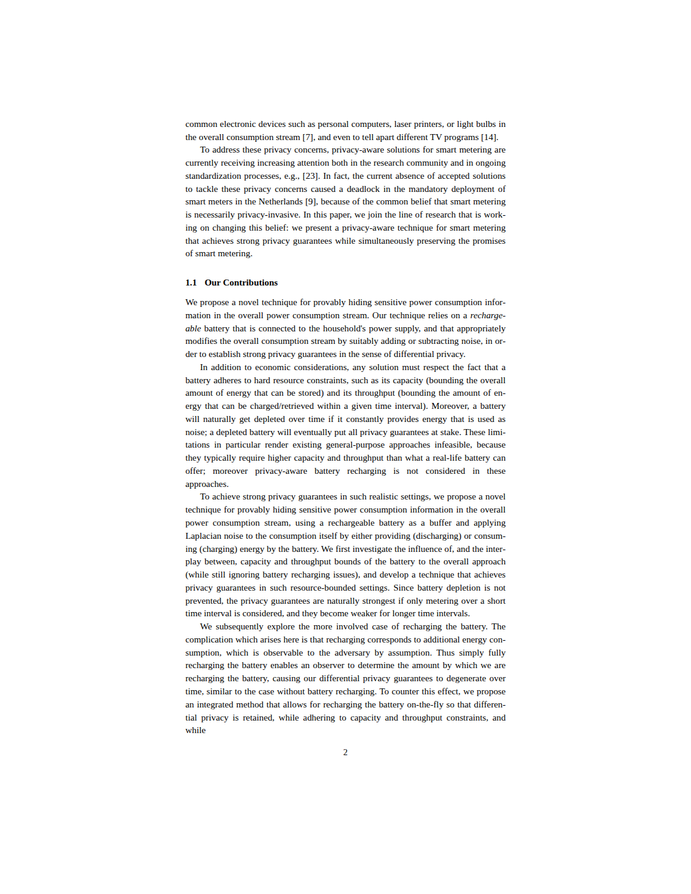common electronic devices such as personal computers, laser printers, or light bulbs in the overall consumption stream [7], and even to tell apart different TV programs [14].
To address these privacy concerns, privacy-aware solutions for smart metering are currently receiving increasing attention both in the research community and in ongoing standardization processes, e.g., [23]. In fact, the current absence of accepted solutions to tackle these privacy concerns caused a deadlock in the mandatory deployment of smart meters in the Netherlands [9], because of the common belief that smart metering is necessarily privacy-invasive. In this paper, we join the line of research that is working on changing this belief: we present a privacy-aware technique for smart metering that achieves strong privacy guarantees while simultaneously preserving the promises of smart metering.
1.1 Our Contributions
We propose a novel technique for provably hiding sensitive power consumption information in the overall power consumption stream. Our technique relies on a rechargeable battery that is connected to the household's power supply, and that appropriately modifies the overall consumption stream by suitably adding or subtracting noise, in order to establish strong privacy guarantees in the sense of differential privacy.
In addition to economic considerations, any solution must respect the fact that a battery adheres to hard resource constraints, such as its capacity (bounding the overall amount of energy that can be stored) and its throughput (bounding the amount of energy that can be charged/retrieved within a given time interval). Moreover, a battery will naturally get depleted over time if it constantly provides energy that is used as noise; a depleted battery will eventually put all privacy guarantees at stake. These limitations in particular render existing general-purpose approaches infeasible, because they typically require higher capacity and throughput than what a real-life battery can offer; moreover privacy-aware battery recharging is not considered in these approaches.
To achieve strong privacy guarantees in such realistic settings, we propose a novel technique for provably hiding sensitive power consumption information in the overall power consumption stream, using a rechargeable battery as a buffer and applying Laplacian noise to the consumption itself by either providing (discharging) or consuming (charging) energy by the battery. We first investigate the influence of, and the interplay between, capacity and throughput bounds of the battery to the overall approach (while still ignoring battery recharging issues), and develop a technique that achieves privacy guarantees in such resource-bounded settings. Since battery depletion is not prevented, the privacy guarantees are naturally strongest if only metering over a short time interval is considered, and they become weaker for longer time intervals.
We subsequently explore the more involved case of recharging the battery. The complication which arises here is that recharging corresponds to additional energy consumption, which is observable to the adversary by assumption. Thus simply fully recharging the battery enables an observer to determine the amount by which we are recharging the battery, causing our differential privacy guarantees to degenerate over time, similar to the case without battery recharging. To counter this effect, we propose an integrated method that allows for recharging the battery on-the-fly so that differential privacy is retained, while adhering to capacity and throughput constraints, and while
2